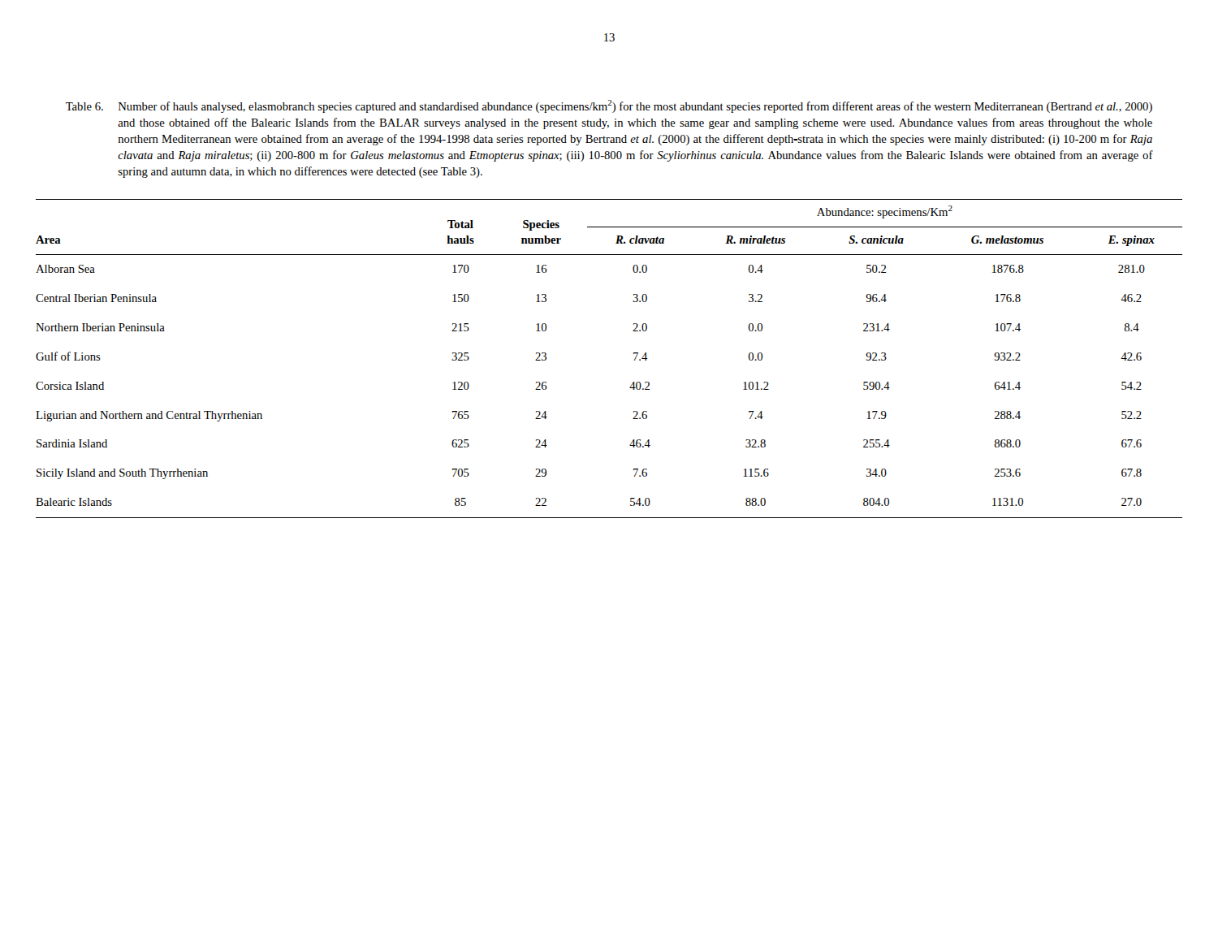13
Table 6.
Number of hauls analysed, elasmobranch species captured and standardised abundance (specimens/km2) for the most abundant species reported from different areas of the western Mediterranean (Bertrand et al., 2000) and those obtained off the Balearic Islands from the BALAR surveys analysed in the present study, in which the same gear and sampling scheme were used. Abundance values from areas throughout the whole northern Mediterranean were obtained from an average of the 1994-1998 data series reported by Bertrand et al. (2000) at the different depth-strata in which the species were mainly distributed: (i) 10-200 m for Raja clavata and Raja miraletus; (ii) 200-800 m for Galeus melastomus and Etmopterus spinax; (iii) 10-800 m for Scyliorhinus canicula. Abundance values from the Balearic Islands were obtained from an average of spring and autumn data, in which no differences were detected (see Table 3).
| Area | Total hauls | Species number | Abundance: specimens/Km 2 |
| --- | --- | --- | --- |
| R. clavata | R. miraletus | S. canicula | G. melastomus | E. spinax |
| Alboran Sea | 170 | 16 | 0.0 | 0.4 | 50.2 | 1876.8 | 281.0 |
| Central Iberian Peninsula | 150 | 13 | 3.0 | 3.2 | 96.4 | 176.8 | 46.2 |
| Northern Iberian Peninsula | 215 | 10 | 2.0 | 0.0 | 231.4 | 107.4 | 8.4 |
| Gulf of Lions | 325 | 23 | 7.4 | 0.0 | 92.3 | 932.2 | 42.6 |
| Corsica Island | 120 | 26 | 40.2 | 101.2 | 590.4 | 641.4 | 54.2 |
| Ligurian and Northern and Central Thyrrhenian | 765 | 24 | 2.6 | 7.4 | 17.9 | 288.4 | 52.2 |
| Sardinia Island | 625 | 24 | 46.4 | 32.8 | 255.4 | 868.0 | 67.6 |
| Sicily Island and South Thyrrhenian | 705 | 29 | 7.6 | 115.6 | 34.0 | 253.6 | 67.8 |
| Balearic Islands | 85 | 22 | 54.0 | 88.0 | 804.0 | 1131.0 | 27.0 |